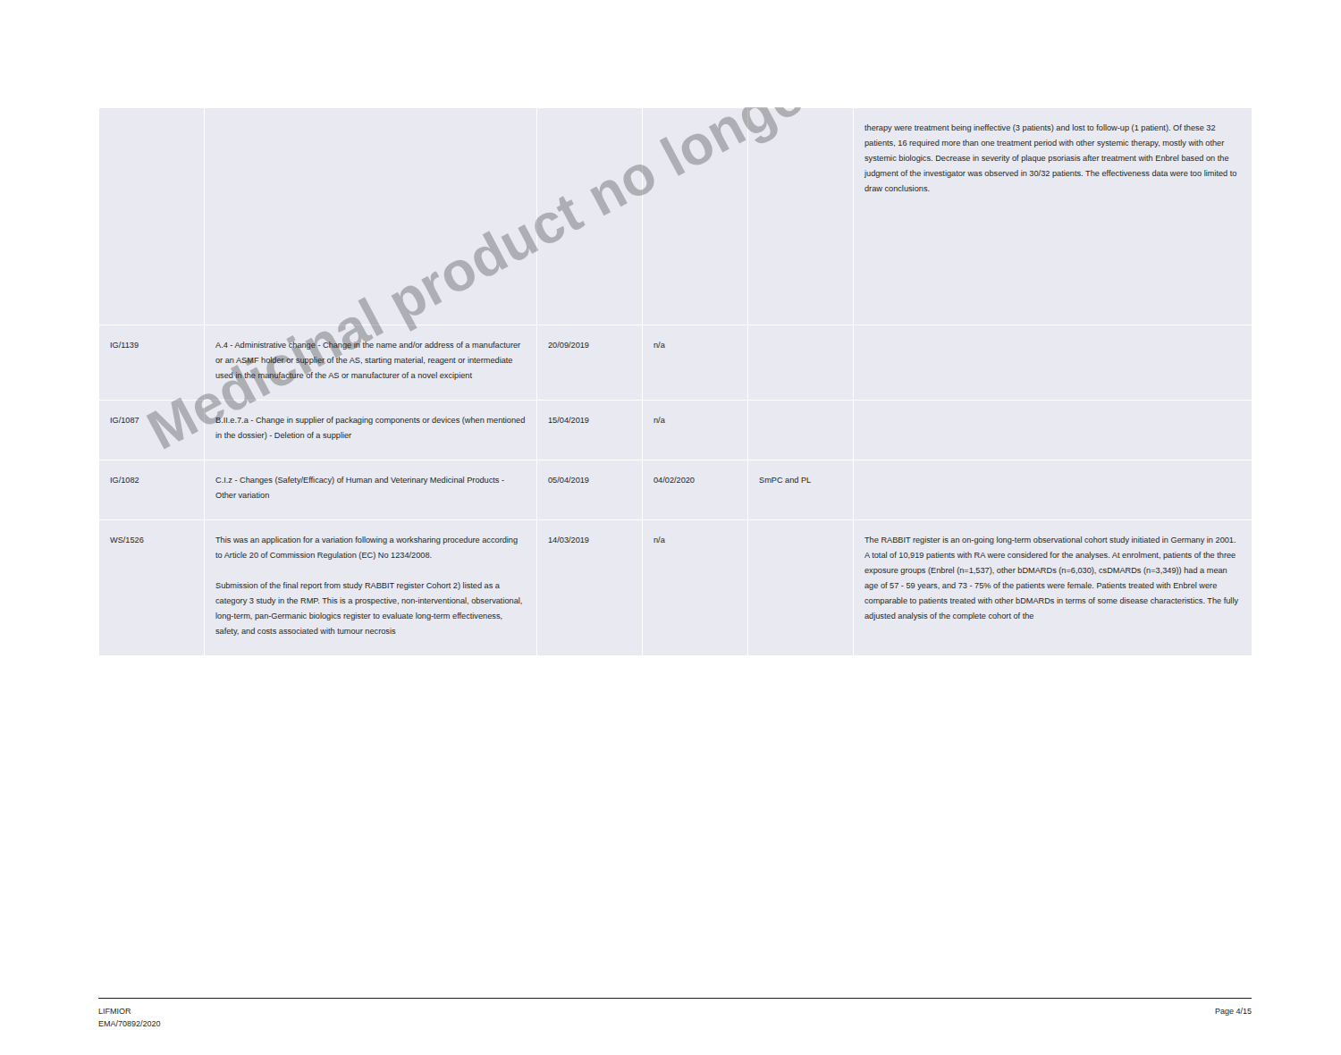Medicinal product no longer authorised
| | | | | | therapy were treatment being ineffective (3 patients) and lost to follow-up (1 patient). Of these 32 patients, 16 required more than one treatment period with other systemic therapy, mostly with other systemic biologics. Decrease in severity of plaque psoriasis after treatment with Enbrel based on the judgment of the investigator was observed in 30/32 patients. The effectiveness data were too limited to draw conclusions. |
| IG/1139 | A.4 - Administrative change - Change in the name and/or address of a manufacturer or an ASMF holder or supplier of the AS, starting material, reagent or intermediate used in the manufacture of the AS or manufacturer of a novel excipient | 20/09/2019 | n/a | | |
| IG/1087 | B.II.e.7.a - Change in supplier of packaging components or devices (when mentioned in the dossier) - Deletion of a supplier | 15/04/2019 | n/a | | |
| IG/1082 | C.I.z - Changes (Safety/Efficacy) of Human and Veterinary Medicinal Products - Other variation | 05/04/2019 | 04/02/2020 | SmPC and PL | |
| WS/1526 | This was an application for a variation following a worksharing procedure according to Article 20 of Commission Regulation (EC) No 1234/2008. Submission of the final report from study RABBIT register Cohort 2) listed as a category 3 study in the RMP. This is a prospective, non-interventional, observational, long-term, pan-Germanic biologics register to evaluate long-term effectiveness, safety, and costs associated with tumour necrosis | 14/03/2019 | n/a | | The RABBIT register is an on-going long-term observational cohort study initiated in Germany in 2001. A total of 10,919 patients with RA were considered for the analyses. At enrolment, patients of the three exposure groups (Enbrel (n=1,537), other bDMARDs (n=6,030), csDMARDs (n=3,349)) had a mean age of 57 - 59 years, and 73 - 75% of the patients were female. Patients treated with Enbrel were comparable to patients treated with other bDMARDs in terms of some disease characteristics. The fully adjusted analysis of the complete cohort of the |
LIFMIOR
EMA/70892/2020
Page 4/15